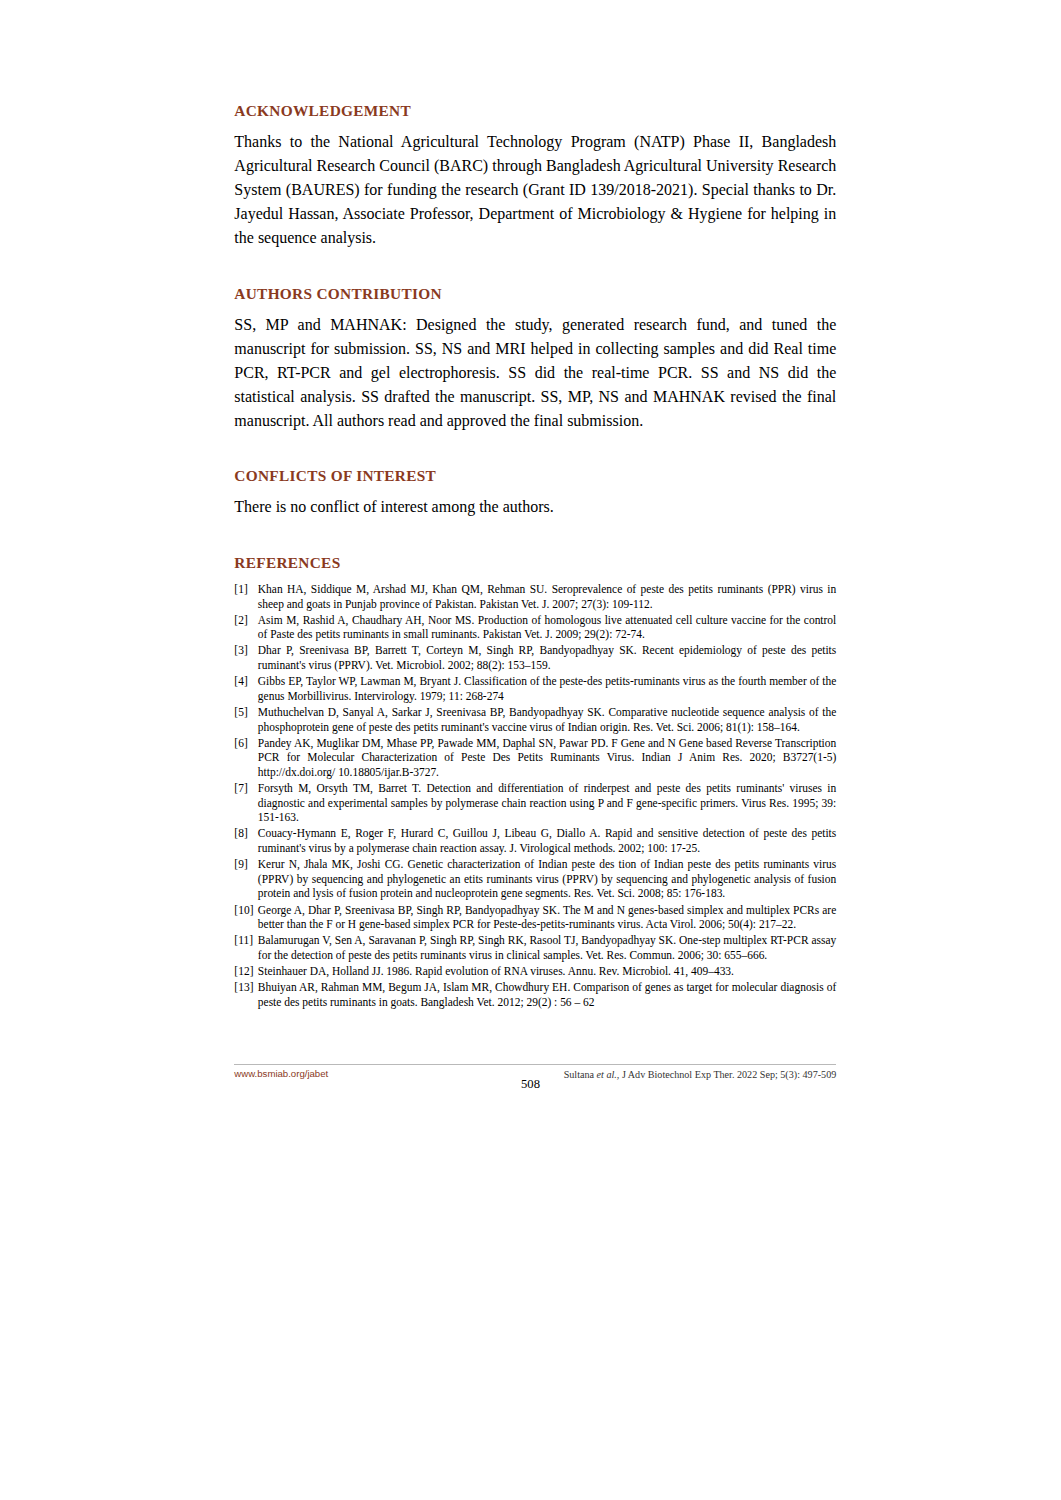Acknowledgement
Thanks to the National Agricultural Technology Program (NATP) Phase II, Bangladesh Agricultural Research Council (BARC) through Bangladesh Agricultural University Research System (BAURES) for funding the research (Grant ID 139/2018-2021). Special thanks to Dr. Jayedul Hassan, Associate Professor, Department of Microbiology & Hygiene for helping in the sequence analysis.
Authors Contribution
SS, MP and MAHNAK: Designed the study, generated research fund, and tuned the manuscript for submission. SS, NS and MRI helped in collecting samples and did Real time PCR, RT-PCR and gel electrophoresis. SS did the real-time PCR. SS and NS did the statistical analysis. SS drafted the manuscript. SS, MP, NS and MAHNAK revised the final manuscript. All authors read and approved the final submission.
Conflicts of Interest
There is no conflict of interest among the authors.
References
Khan HA, Siddique M, Arshad MJ, Khan QM, Rehman SU. Seroprevalence of peste des petits ruminants (PPR) virus in sheep and goats in Punjab province of Pakistan. Pakistan Vet. J. 2007; 27(3): 109-112.
Asim M, Rashid A, Chaudhary AH, Noor MS. Production of homologous live attenuated cell culture vaccine for the control of Paste des petits ruminants in small ruminants. Pakistan Vet. J. 2009; 29(2): 72-74.
Dhar P, Sreenivasa BP, Barrett T, Corteyn M, Singh RP, Bandyopadhyay SK. Recent epidemiology of peste des petits ruminant's virus (PPRV). Vet. Microbiol. 2002; 88(2): 153–159.
Gibbs EP, Taylor WP, Lawman M, Bryant J. Classification of the peste-des petits-ruminants virus as the fourth member of the genus Morbillivirus. Intervirology. 1979; 11: 268-274
Muthuchelvan D, Sanyal A, Sarkar J, Sreenivasa BP, Bandyopadhyay SK. Comparative nucleotide sequence analysis of the phosphoprotein gene of peste des petits ruminant's vaccine virus of Indian origin. Res. Vet. Sci. 2006; 81(1): 158–164.
Pandey AK, Muglikar DM, Mhase PP, Pawade MM, Daphal SN, Pawar PD. F Gene and N Gene based Reverse Transcription PCR for Molecular Characterization of Peste Des Petits Ruminants Virus. Indian J Anim Res. 2020; B3727(1-5) http://dx.doi.org/ 10.18805/ijar.B-3727.
Forsyth M, Orsyth TM, Barret T. Detection and differentiation of rinderpest and peste des petits ruminants' viruses in diagnostic and experimental samples by polymerase chain reaction using P and F gene-specific primers. Virus Res. 1995; 39: 151-163.
Couacy-Hymann E, Roger F, Hurard C, Guillou J, Libeau G, Diallo A. Rapid and sensitive detection of peste des petits ruminant's virus by a polymerase chain reaction assay. J. Virological methods. 2002; 100: 17-25.
Kerur N, Jhala MK, Joshi CG. Genetic characterization of Indian peste des tion of Indian peste des petits ruminants virus (PPRV) by sequencing and phylogenetic an etits ruminants virus (PPRV) by sequencing and phylogenetic analysis of fusion protein and lysis of fusion protein and nucleoprotein gene segments. Res. Vet. Sci. 2008; 85: 176-183.
George A, Dhar P, Sreenivasa BP, Singh RP, Bandyopadhyay SK. The M and N genes-based simplex and multiplex PCRs are better than the F or H gene-based simplex PCR for Peste-des-petits-ruminants virus. Acta Virol. 2006; 50(4): 217–22.
Balamurugan V, Sen A, Saravanan P, Singh RP, Singh RK, Rasool TJ, Bandyopadhyay SK. One-step multiplex RT-PCR assay for the detection of peste des petits ruminants virus in clinical samples. Vet. Res. Commun. 2006; 30: 655–666.
Steinhauer DA, Holland JJ. 1986. Rapid evolution of RNA viruses. Annu. Rev. Microbiol. 41, 409–433.
Bhuiyan AR, Rahman MM, Begum JA, Islam MR, Chowdhury EH. Comparison of genes as target for molecular diagnosis of peste des petits ruminants in goats. Bangladesh Vet. 2012; 29(2) : 56 – 62
www.bsmiab.org/jabet
Sultana et al., J Adv Biotechnol Exp Ther. 2022 Sep; 5(3): 497-509
508